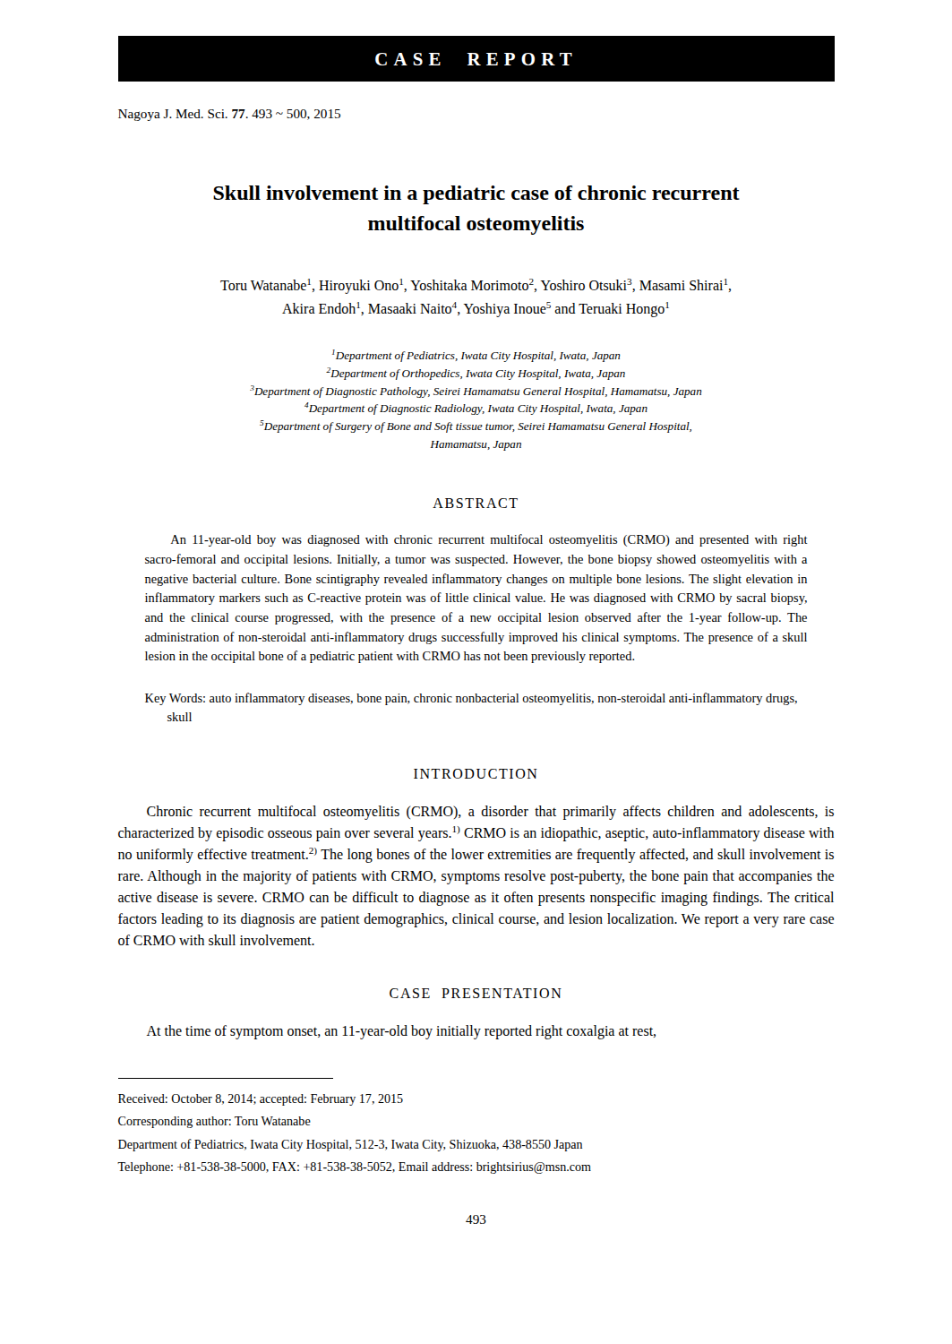CASE REPORT
Nagoya J. Med. Sci. 77. 493 ~ 500, 2015
Skull involvement in a pediatric case of chronic recurrent
multifocal osteomyelitis
Toru Watanabe1, Hiroyuki Ono1, Yoshitaka Morimoto2, Yoshiro Otsuki3, Masami Shirai1,
Akira Endoh1, Masaaki Naito4, Yoshiya Inoue5 and Teruaki Hongo1
1Department of Pediatrics, Iwata City Hospital, Iwata, Japan
2Department of Orthopedics, Iwata City Hospital, Iwata, Japan
3Department of Diagnostic Pathology, Seirei Hamamatsu General Hospital, Hamamatsu, Japan
4Department of Diagnostic Radiology, Iwata City Hospital, Iwata, Japan
5Department of Surgery of Bone and Soft tissue tumor, Seirei Hamamatsu General Hospital,
Hamamatsu, Japan
ABSTRACT
An 11-year-old boy was diagnosed with chronic recurrent multifocal osteomyelitis (CRMO) and presented with right sacro-femoral and occipital lesions. Initially, a tumor was suspected. However, the bone biopsy showed osteomyelitis with a negative bacterial culture. Bone scintigraphy revealed inflammatory changes on multiple bone lesions. The slight elevation in inflammatory markers such as C-reactive protein was of little clinical value. He was diagnosed with CRMO by sacral biopsy, and the clinical course progressed, with the presence of a new occipital lesion observed after the 1-year follow-up. The administration of non-steroidal anti-inflammatory drugs successfully improved his clinical symptoms. The presence of a skull lesion in the occipital bone of a pediatric patient with CRMO has not been previously reported.
Key Words: auto inflammatory diseases, bone pain, chronic nonbacterial osteomyelitis, non-steroidal anti-inflammatory drugs, skull
INTRODUCTION
Chronic recurrent multifocal osteomyelitis (CRMO), a disorder that primarily affects children and adolescents, is characterized by episodic osseous pain over several years.1) CRMO is an idiopathic, aseptic, auto-inflammatory disease with no uniformly effective treatment.2) The long bones of the lower extremities are frequently affected, and skull involvement is rare. Although in the majority of patients with CRMO, symptoms resolve post-puberty, the bone pain that accompanies the active disease is severe. CRMO can be difficult to diagnose as it often presents nonspecific imaging findings. The critical factors leading to its diagnosis are patient demographics, clinical course, and lesion localization. We report a very rare case of CRMO with skull involvement.
CASE PRESENTATION
At the time of symptom onset, an 11-year-old boy initially reported right coxalgia at rest,
Received: October 8, 2014; accepted: February 17, 2015
Corresponding author: Toru Watanabe
Department of Pediatrics, Iwata City Hospital, 512-3, Iwata City, Shizuoka, 438-8550 Japan
Telephone: +81-538-38-5000, FAX: +81-538-38-5052, Email address: brightsirius@msn.com
493